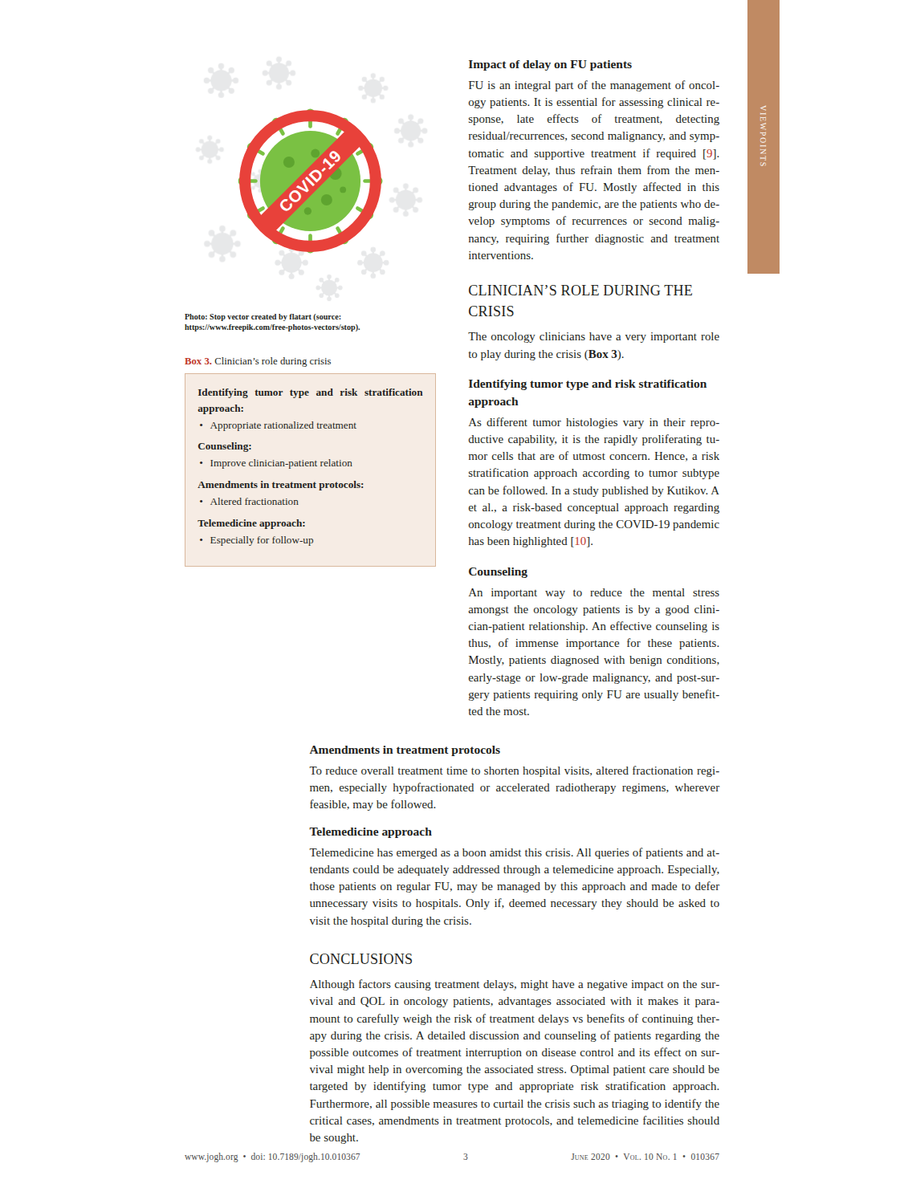Viewpoints
COVID-19
Photo: Stop vector created by flatart (source: https://www.freepik.com/free-photos-vectors/stop).
Box 3. Clinician’s role during crisis
Identifying tumor type and risk stratification approach:
Appropriate rationalized treatment
Counseling:
Improve clinician-patient relation
Amendments in treatment protocols:
Altered fractionation
Telemedicine approach:
Especially for follow-up
Impact of delay on FU patients
FU is an integral part of the management of oncology patients. It is essential for assessing clinical response, late effects of treatment, detecting residual/recurrences, second malignancy, and symptomatic and supportive treatment if required [9]. Treatment delay, thus refrain them from the mentioned advantages of FU. Mostly affected in this group during the pandemic, are the patients who develop symptoms of recurrences or second malignancy, requiring further diagnostic and treatment interventions.
Clinician’s role during the crisis
The oncology clinicians have a very important role to play during the crisis (Box 3).
Identifying tumor type and risk stratification approach
As different tumor histologies vary in their reproductive capability, it is the rapidly proliferating tumor cells that are of utmost concern. Hence, a risk stratification approach according to tumor subtype can be followed. In a study published by Kutikov. A et al., a risk-based conceptual approach regarding oncology treatment during the COVID-19 pandemic has been highlighted [10].
Counseling
An important way to reduce the mental stress amongst the oncology patients is by a good clinician-patient relationship. An effective counseling is thus, of immense importance for these patients. Mostly, patients diagnosed with benign conditions, early-stage or low-grade malignancy, and post-surgery patients requiring only FU are usually benefitted the most.
Amendments in treatment protocols
To reduce overall treatment time to shorten hospital visits, altered fractionation regimen, especially hypofractionated or accelerated radiotherapy regimens, wherever feasible, may be followed.
Telemedicine approach
Telemedicine has emerged as a boon amidst this crisis. All queries of patients and attendants could be adequately addressed through a telemedicine approach. Especially, those patients on regular FU, may be managed by this approach and made to defer unnecessary visits to hospitals. Only if, deemed necessary they should be asked to visit the hospital during the crisis.
Conclusions
Although factors causing treatment delays, might have a negative impact on the survival and QOL in oncology patients, advantages associated with it makes it paramount to carefully weigh the risk of treatment delays vs benefits of continuing therapy during the crisis. A detailed discussion and counseling of patients regarding the possible outcomes of treatment interruption on disease control and its effect on survival might help in overcoming the associated stress. Optimal patient care should be targeted by identifying tumor type and appropriate risk stratification approach. Furthermore, all possible measures to curtail the crisis such as triaging to identify the critical cases, amendments in treatment protocols, and telemedicine facilities should be sought.
www.jogh.org • doi: 10.7189/jogh.10.010367
3
June 2020 • Vol. 10 No. 1 • 010367